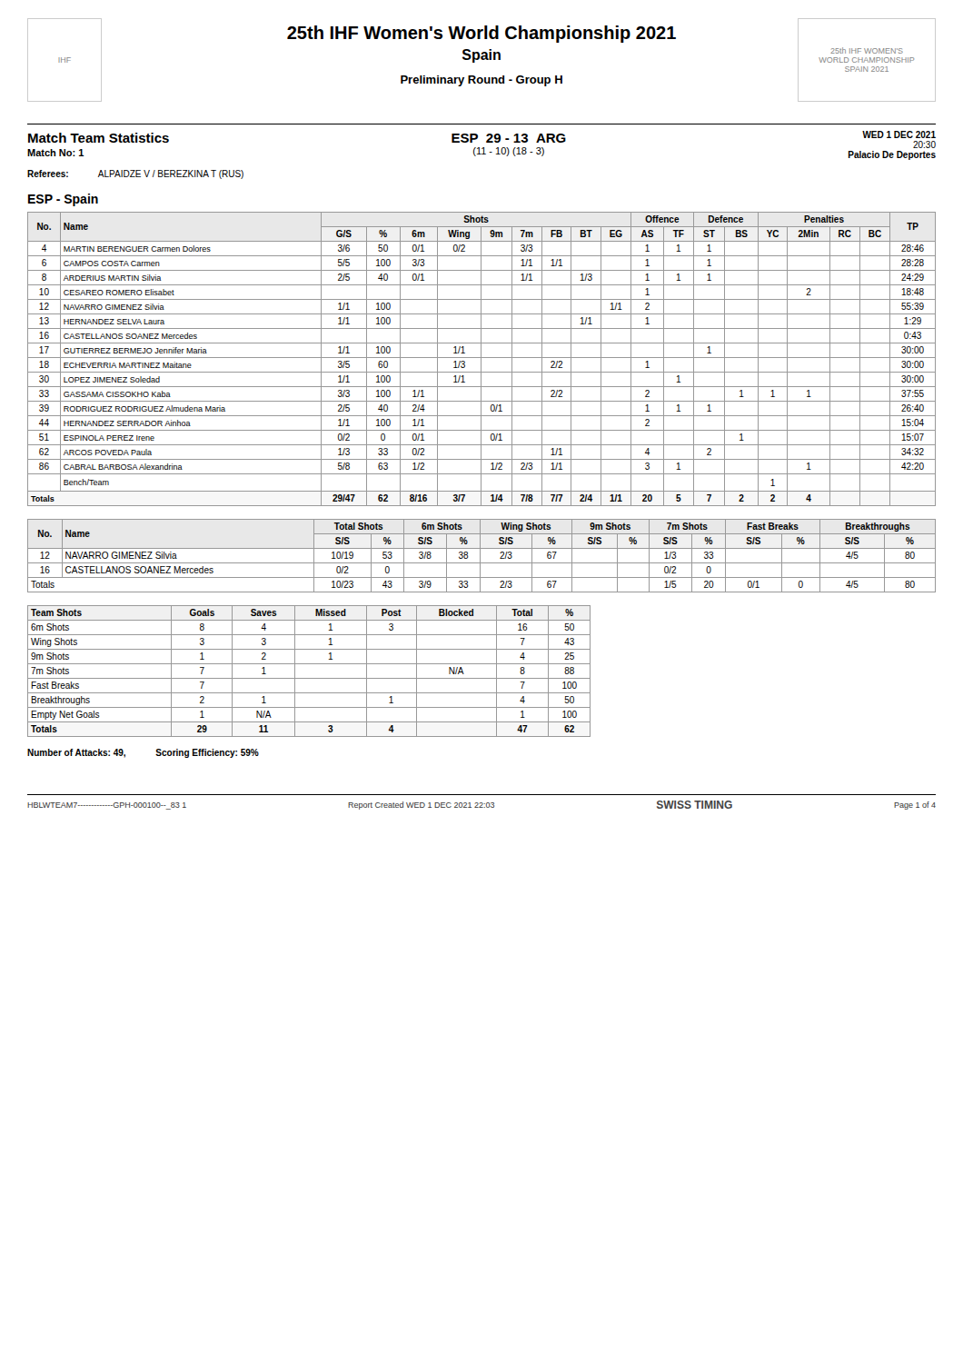IHF
25th IHF WOMEN'S
WORLD CHAMPIONSHIP
SPAIN 2021
25th IHF Women's World Championship 2021
Spain
Preliminary Round - Group H
Match Team Statistics
Match No: 1
ESP 29 - 13 ARG
(11 - 10) (18 - 3)
WED 1 DEC 2021
20:30
Palacio De Deportes
Referees: ALPAIDZE V / BEREZKINA T (RUS)
ESP - Spain
| No. | Name | Shots | Offence | Defence | Penalties | TP |
| --- | --- | --- | --- | --- | --- | --- |
| G/S | % | 6m | Wing | 9m | 7m | FB | BT | EG | AS | TF | ST | BS | YC | 2Min | RC | BC |
| 4 | MARTIN BERENGUER Carmen Dolores | 3/6 | 50 | 0/1 | 0/2 | | 3/3 | | | | 1 | 1 | 1 | | | | | | 28:46 |
| 6 | CAMPOS COSTA Carmen | 5/5 | 100 | 3/3 | | | 1/1 | 1/1 | | | 1 | | 1 | | | | | | 28:28 |
| 8 | ARDERIUS MARTIN Silvia | 2/5 | 40 | 0/1 | | | 1/1 | | 1/3 | | 1 | 1 | 1 | | | | | | 24:29 |
| 10 | CESAREO ROMERO Elisabet | | | | | | | | | | 1 | | | | | 2 | | | 18:48 |
| 12 | NAVARRO GIMENEZ Silvia | 1/1 | 100 | | | | | | | 1/1 | 2 | | | | | | | | 55:39 |
| 13 | HERNANDEZ SELVA Laura | 1/1 | 100 | | | | | | 1/1 | | 1 | | | | | | | | 1:29 |
| 16 | CASTELLANOS SOANEZ Mercedes | | | | | | | | | | | | | | | | | | 0:43 |
| 17 | GUTIERREZ BERMEJO Jennifer Maria | 1/1 | 100 | | 1/1 | | | | | | | | 1 | | | | | | 30:00 |
| 18 | ECHEVERRIA MARTINEZ Maitane | 3/5 | 60 | | 1/3 | | | 2/2 | | | 1 | | | | | | | | 30:00 |
| 30 | LOPEZ JIMENEZ Soledad | 1/1 | 100 | | 1/1 | | | | | | | 1 | | | | | | | 30:00 |
| 33 | GASSAMA CISSOKHO Kaba | 3/3 | 100 | 1/1 | | | | 2/2 | | | 2 | | | 1 | 1 | 1 | | | 37:55 |
| 39 | RODRIGUEZ RODRIGUEZ Almudena Maria | 2/5 | 40 | 2/4 | | 0/1 | | | | | 1 | 1 | 1 | | | | | | 26:40 |
| 44 | HERNANDEZ SERRADOR Ainhoa | 1/1 | 100 | 1/1 | | | | | | | 2 | | | | | | | | 15:04 |
| 51 | ESPINOLA PEREZ Irene | 0/2 | 0 | 0/1 | | 0/1 | | | | | | | | 1 | | | | | 15:07 |
| 62 | ARCOS POVEDA Paula | 1/3 | 33 | 0/2 | | | | 1/1 | | | 4 | | 2 | | | | | | 34:32 |
| 86 | CABRAL BARBOSA Alexandrina | 5/8 | 63 | 1/2 | | 1/2 | 2/3 | 1/1 | | | 3 | 1 | | | | 1 | | | 42:20 |
| | Bench/Team | | | | | | | | | | | | | | 1 | | | | |
| Totals | 29/47 | 62 | 8/16 | 3/7 | 1/4 | 7/8 | 7/7 | 2/4 | 1/1 | 20 | 5 | 7 | 2 | 2 | 4 | | | |
| No. | Name | Total Shots | 6m Shots | Wing Shots | 9m Shots | 7m Shots | Fast Breaks | Breakthroughs |
| --- | --- | --- | --- | --- | --- | --- | --- | --- |
| S/S | % | S/S | % | S/S | % | S/S | % | S/S | % | S/S | % | S/S | % |
| 12 | NAVARRO GIMENEZ Silvia | 10/19 | 53 | 3/8 | 38 | 2/3 | 67 | | | 1/3 | 33 | | | 4/5 | 80 |
| 16 | CASTELLANOS SOANEZ Mercedes | 0/2 | 0 | | | | | | | 0/2 | 0 | | | | |
| Totals | 10/23 | 43 | 3/9 | 33 | 2/3 | 67 | | | 1/5 | 20 | 0/1 | 0 | 4/5 | 80 |
| Team Shots | Goals | Saves | Missed | Post | Blocked | Total | % |
| --- | --- | --- | --- | --- | --- | --- | --- |
| 6m Shots | 8 | 4 | 1 | 3 | | 16 | 50 |
| Wing Shots | 3 | 3 | 1 | | | 7 | 43 |
| 9m Shots | 1 | 2 | 1 | | | 4 | 25 |
| 7m Shots | 7 | 1 | | | N/A | 8 | 88 |
| Fast Breaks | 7 | | | | | 7 | 100 |
| Breakthroughs | 2 | 1 | | 1 | | 4 | 50 |
| Empty Net Goals | 1 | N/A | | | | 1 | 100 |
| Totals | 29 | 11 | 3 | 4 | | 47 | 62 |
Number of Attacks: 49, Scoring Efficiency: 59%
HBLWTEAM7-------------GPH-000100--_83 1
Report Created WED 1 DEC 2021 22:03
SWISS TIMING
Page 1 of 4